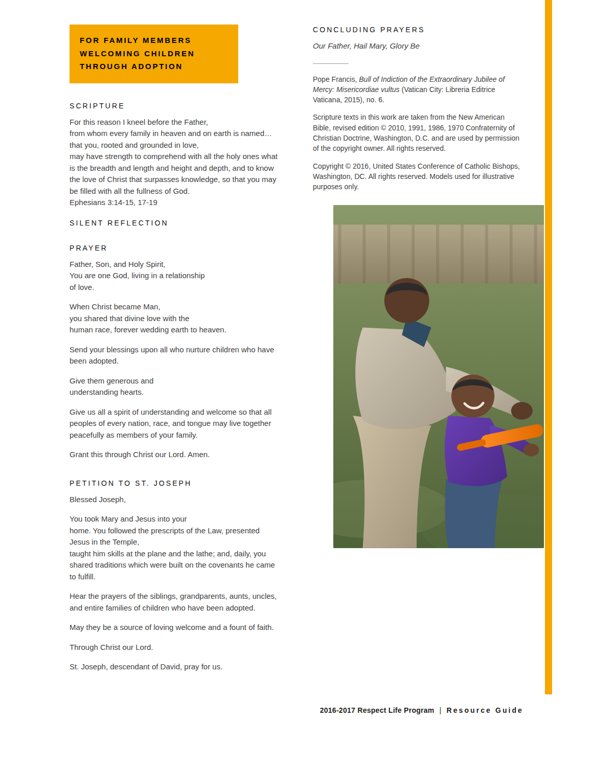For Family Members
Welcoming Children
Through Adoption
Scripture
For this reason I kneel before the Father,
from whom every family in heaven and on earth is named…that you, rooted and grounded in love,
may have strength to comprehend with all the holy ones what is the breadth and length and height and depth, and to know the love of Christ that surpasses knowledge, so that you may be filled with all the fullness of God.
Ephesians 3:14-15, 17-19
Silent Reflection
Prayer
Father, Son, and Holy Spirit,
You are one God, living in a relationship
of love.
When Christ became Man,
you shared that divine love with the
human race, forever wedding earth to heaven.
Send your blessings upon all who nurture children who have been adopted.
Give them generous and
understanding hearts.
Give us all a spirit of understanding and welcome so that all peoples of every nation, race, and tongue may live together peacefully as members of your family.
Grant this through Christ our Lord. Amen.
Petition to St. Joseph
Blessed Joseph,
You took Mary and Jesus into your
home. You followed the prescripts of the Law, presented Jesus in the Temple,
taught him skills at the plane and the lathe; and, daily, you shared traditions which were built on the covenants he came to fulfill.
Hear the prayers of the siblings, grandparents, aunts, uncles, and entire families of children who have been adopted.
May they be a source of loving welcome and a fount of faith.
Through Christ our Lord.
St. Joseph, descendant of David, pray for us.
Concluding Prayers
Our Father, Hail Mary, Glory Be
Pope Francis, Bull of Indiction of the Extraordinary Jubilee of Mercy: Misericordiae vultus (Vatican City: Libreria Editrice Vaticana, 2015), no. 6.
Scripture texts in this work are taken from the New American Bible, revised edition © 2010, 1991, 1986, 1970 Confraternity of Christian Doctrine, Washington, D.C. and are used by permission of the copyright owner. All rights reserved.
Copyright © 2016, United States Conference of Catholic Bishops, Washington, DC. All rights reserved. Models used for illustrative purposes only.
2016-2017 Respect Life Program|Resource Guide